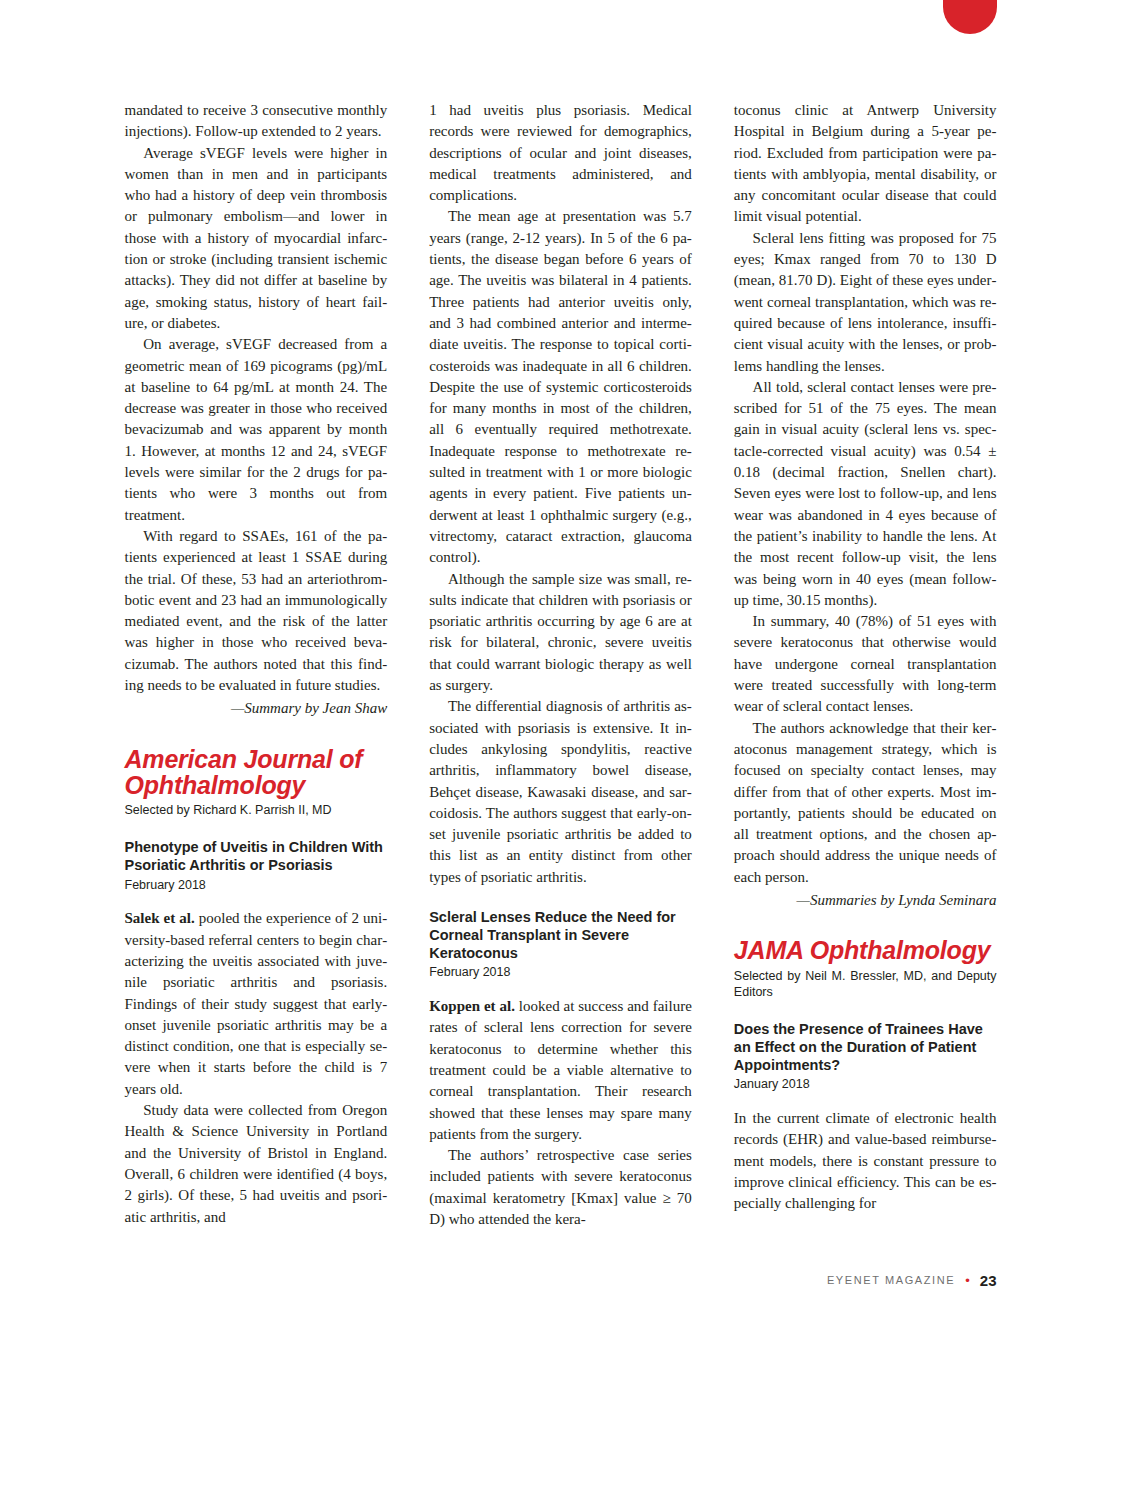mandated to receive 3 consecutive monthly injections). Follow-up extended to 2 years.
Average sVEGF levels were higher in women than in men and in participants who had a history of deep vein thrombosis or pulmonary embolism—and lower in those with a history of myocardial infarction or stroke (including transient ischemic attacks). They did not differ at baseline by age, smoking status, history of heart failure, or diabetes.
On average, sVEGF decreased from a geometric mean of 169 picograms (pg)/mL at baseline to 64 pg/mL at month 24. The decrease was greater in those who received bevacizumab and was apparent by month 1. However, at months 12 and 24, sVEGF levels were similar for the 2 drugs for patients who were 3 months out from treatment.
With regard to SSAEs, 161 of the patients experienced at least 1 SSAE during the trial. Of these, 53 had an arteriothrombotic event and 23 had an immunologically mediated event, and the risk of the latter was higher in those who received bevacizumab. The authors noted that this finding needs to be evaluated in future studies.
—Summary by Jean Shaw
American Journal of
Ophthalmology
Selected by Richard K. Parrish II, MD
Phenotype of Uveitis in Children With Psoriatic Arthritis or Psoriasis
February 2018
Salek et al. pooled the experience of 2 university-based referral centers to begin characterizing the uveitis associated with juvenile psoriatic arthritis and psoriasis. Findings of their study suggest that early-onset juvenile psoriatic arthritis may be a distinct condition, one that is especially severe when it starts before the child is 7 years old.
Study data were collected from Oregon Health & Science University in Portland and the University of Bristol in England. Overall, 6 children were identified (4 boys, 2 girls). Of these, 5 had uveitis and psoriatic arthritis, and
1 had uveitis plus psoriasis. Medical records were reviewed for demographics, descriptions of ocular and joint diseases, medical treatments administered, and complications.
The mean age at presentation was 5.7 years (range, 2-12 years). In 5 of the 6 patients, the disease began before 6 years of age. The uveitis was bilateral in 4 patients. Three patients had anterior uveitis only, and 3 had combined anterior and intermediate uveitis. The response to topical corticosteroids was inadequate in all 6 children. Despite the use of systemic corticosteroids for many months in most of the children, all 6 eventually required methotrexate. Inadequate response to methotrexate resulted in treatment with 1 or more biologic agents in every patient. Five patients underwent at least 1 ophthalmic surgery (e.g., vitrectomy, cataract extraction, glaucoma control).
Although the sample size was small, results indicate that children with psoriasis or psoriatic arthritis occurring by age 6 are at risk for bilateral, chronic, severe uveitis that could warrant biologic therapy as well as surgery.
The differential diagnosis of arthritis associated with psoriasis is extensive. It includes ankylosing spondylitis, reactive arthritis, inflammatory bowel disease, Behçet disease, Kawasaki disease, and sarcoidosis. The authors suggest that early-onset juvenile psoriatic arthritis be added to this list as an entity distinct from other types of psoriatic arthritis.
Scleral Lenses Reduce the Need for Corneal Transplant in Severe Keratoconus
February 2018
Koppen et al. looked at success and failure rates of scleral lens correction for severe keratoconus to determine whether this treatment could be a viable alternative to corneal transplantation. Their research showed that these lenses may spare many patients from the surgery.
The authors’ retrospective case series included patients with severe keratoconus (maximal keratometry [Kmax] value ≥ 70 D) who attended the kera-
toconus clinic at Antwerp University Hospital in Belgium during a 5-year period. Excluded from participation were patients with amblyopia, mental disability, or any concomitant ocular disease that could limit visual potential.
Scleral lens fitting was proposed for 75 eyes; Kmax ranged from 70 to 130 D (mean, 81.70 D). Eight of these eyes underwent corneal transplantation, which was required because of lens intolerance, insufficient visual acuity with the lenses, or problems handling the lenses.
All told, scleral contact lenses were prescribed for 51 of the 75 eyes. The mean gain in visual acuity (scleral lens vs. spectacle-corrected visual acuity) was 0.54 ± 0.18 (decimal fraction, Snellen chart). Seven eyes were lost to follow-up, and lens wear was abandoned in 4 eyes because of the patient’s inability to handle the lens. At the most recent follow-up visit, the lens was being worn in 40 eyes (mean follow-up time, 30.15 months).
In summary, 40 (78%) of 51 eyes with severe keratoconus that otherwise would have undergone corneal transplantation were treated successfully with long-term wear of scleral contact lenses.
The authors acknowledge that their keratoconus management strategy, which is focused on specialty contact lenses, may differ from that of other experts. Most importantly, patients should be educated on all treatment options, and the chosen approach should address the unique needs of each person.
—Summaries by Lynda Seminara
JAMA Ophthalmology
Selected by Neil M. Bressler, MD, and Deputy Editors
Does the Presence of Trainees Have an Effect on the Duration of Patient Appointments?
January 2018
In the current climate of electronic health records (EHR) and value-based reimbursement models, there is constant pressure to improve clinical efficiency. This can be especially challenging for
EYENET MAGAZINE • 23